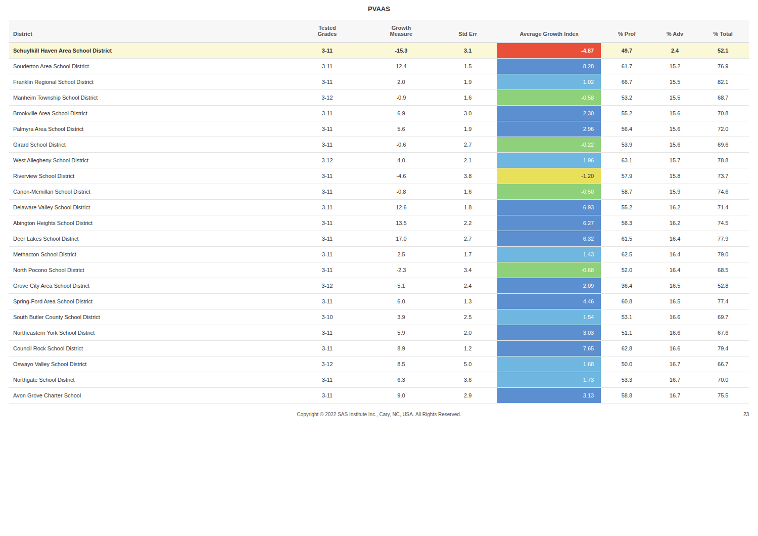PVAAS
| District | Tested Grades | Growth Measure | Std Err | Average Growth Index | % Prof | % Adv | % Total |
| --- | --- | --- | --- | --- | --- | --- | --- |
| Schuylkill Haven Area School District | 3-11 | -15.3 | 3.1 | -4.87 | 49.7 | 2.4 | 52.1 |
| Souderton Area School District | 3-11 | 12.4 | 1.5 | 8.28 | 61.7 | 15.2 | 76.9 |
| Franklin Regional School District | 3-11 | 2.0 | 1.9 | 1.02 | 66.7 | 15.5 | 82.1 |
| Manheim Township School District | 3-12 | -0.9 | 1.6 | -0.58 | 53.2 | 15.5 | 68.7 |
| Brookville Area School District | 3-11 | 6.9 | 3.0 | 2.30 | 55.2 | 15.6 | 70.8 |
| Palmyra Area School District | 3-11 | 5.6 | 1.9 | 2.96 | 56.4 | 15.6 | 72.0 |
| Girard School District | 3-11 | -0.6 | 2.7 | -0.22 | 53.9 | 15.6 | 69.6 |
| West Allegheny School District | 3-12 | 4.0 | 2.1 | 1.96 | 63.1 | 15.7 | 78.8 |
| Riverview School District | 3-11 | -4.6 | 3.8 | -1.20 | 57.9 | 15.8 | 73.7 |
| Canon-Mcmillan School District | 3-11 | -0.8 | 1.6 | -0.50 | 58.7 | 15.9 | 74.6 |
| Delaware Valley School District | 3-11 | 12.6 | 1.8 | 6.93 | 55.2 | 16.2 | 71.4 |
| Abington Heights School District | 3-11 | 13.5 | 2.2 | 6.27 | 58.3 | 16.2 | 74.5 |
| Deer Lakes School District | 3-11 | 17.0 | 2.7 | 6.32 | 61.5 | 16.4 | 77.9 |
| Methacton School District | 3-11 | 2.5 | 1.7 | 1.43 | 62.5 | 16.4 | 79.0 |
| North Pocono School District | 3-11 | -2.3 | 3.4 | -0.68 | 52.0 | 16.4 | 68.5 |
| Grove City Area School District | 3-12 | 5.1 | 2.4 | 2.09 | 36.4 | 16.5 | 52.8 |
| Spring-Ford Area School District | 3-11 | 6.0 | 1.3 | 4.46 | 60.8 | 16.5 | 77.4 |
| South Butler County School District | 3-10 | 3.9 | 2.5 | 1.54 | 53.1 | 16.6 | 69.7 |
| Northeastern York School District | 3-11 | 5.9 | 2.0 | 3.03 | 51.1 | 16.6 | 67.6 |
| Council Rock School District | 3-11 | 8.9 | 1.2 | 7.65 | 62.8 | 16.6 | 79.4 |
| Oswayo Valley School District | 3-12 | 8.5 | 5.0 | 1.68 | 50.0 | 16.7 | 66.7 |
| Northgate School District | 3-11 | 6.3 | 3.6 | 1.73 | 53.3 | 16.7 | 70.0 |
| Avon Grove Charter School | 3-11 | 9.0 | 2.9 | 3.13 | 58.8 | 16.7 | 75.5 |
Copyright © 2022 SAS Institute Inc., Cary, NC, USA. All Rights Reserved. 23